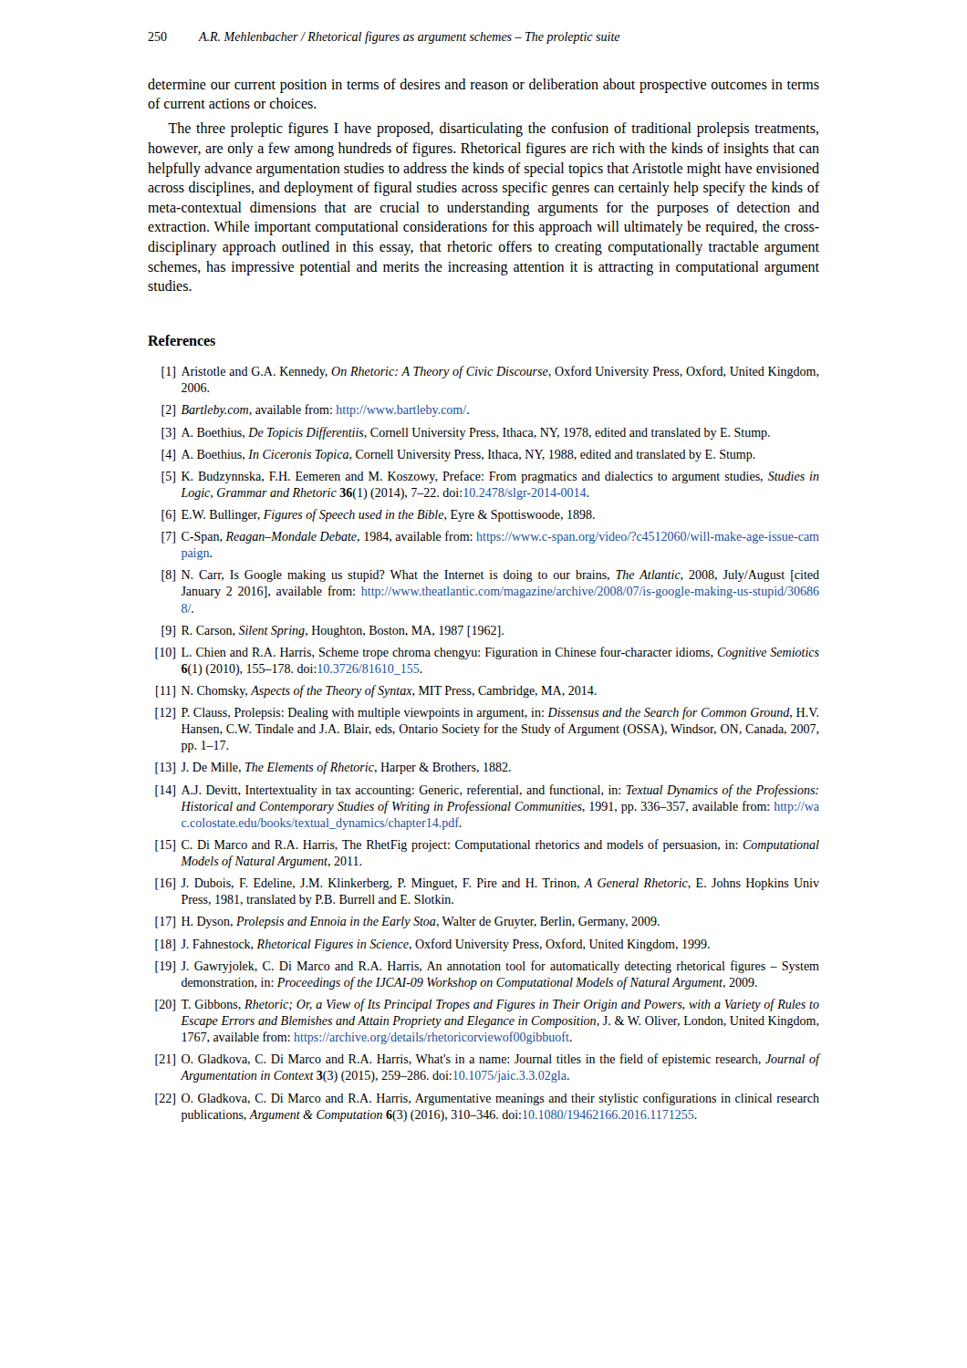250 A.R. Mehlenbacher / Rhetorical figures as argument schemes – The proleptic suite
determine our current position in terms of desires and reason or deliberation about prospective outcomes in terms of current actions or choices.
The three proleptic figures I have proposed, disarticulating the confusion of traditional prolepsis treatments, however, are only a few among hundreds of figures. Rhetorical figures are rich with the kinds of insights that can helpfully advance argumentation studies to address the kinds of special topics that Aristotle might have envisioned across disciplines, and deployment of figural studies across specific genres can certainly help specify the kinds of meta-contextual dimensions that are crucial to understanding arguments for the purposes of detection and extraction. While important computational considerations for this approach will ultimately be required, the cross-disciplinary approach outlined in this essay, that rhetoric offers to creating computationally tractable argument schemes, has impressive potential and merits the increasing attention it is attracting in computational argument studies.
References
1 Aristotle and G.A. Kennedy, On Rhetoric: A Theory of Civic Discourse, Oxford University Press, Oxford, United Kingdom, 2006.
2 Bartleby.com, available from: http://www.bartleby.com/.
3 A. Boethius, De Topicis Differentiis, Cornell University Press, Ithaca, NY, 1978, edited and translated by E. Stump.
4 A. Boethius, In Ciceronis Topica, Cornell University Press, Ithaca, NY, 1988, edited and translated by E. Stump.
5 K. Budzynnska, F.H. Eemeren and M. Koszowy, Preface: From pragmatics and dialectics to argument studies, Studies in Logic, Grammar and Rhetoric 36(1) (2014), 7–22. doi:10.2478/slgr-2014-0014.
6 E.W. Bullinger, Figures of Speech used in the Bible, Eyre & Spottiswoode, 1898.
7 C-Span, Reagan–Mondale Debate, 1984, available from: https://www.c-span.org/video/?c4512060/will-make-age-issue-campaign.
8 N. Carr, Is Google making us stupid? What the Internet is doing to our brains, The Atlantic, 2008, July/August [cited January 2 2016], available from: http://www.theatlantic.com/magazine/archive/2008/07/is-google-making-us-stupid/306868/.
9 R. Carson, Silent Spring, Houghton, Boston, MA, 1987 [1962].
10 L. Chien and R.A. Harris, Scheme trope chroma chengyu: Figuration in Chinese four-character idioms, Cognitive Semiotics 6(1) (2010), 155–178. doi:10.3726/81610_155.
11 N. Chomsky, Aspects of the Theory of Syntax, MIT Press, Cambridge, MA, 2014.
12 P. Clauss, Prolepsis: Dealing with multiple viewpoints in argument, in: Dissensus and the Search for Common Ground, H.V. Hansen, C.W. Tindale and J.A. Blair, eds, Ontario Society for the Study of Argument (OSSA), Windsor, ON, Canada, 2007, pp. 1–17.
13 J. De Mille, The Elements of Rhetoric, Harper & Brothers, 1882.
14 A.J. Devitt, Intertextuality in tax accounting: Generic, referential, and functional, in: Textual Dynamics of the Professions: Historical and Contemporary Studies of Writing in Professional Communities, 1991, pp. 336–357, available from: http://wac.colostate.edu/books/textual_dynamics/chapter14.pdf.
15 C. Di Marco and R.A. Harris, The RhetFig project: Computational rhetorics and models of persuasion, in: Computational Models of Natural Argument, 2011.
16 J. Dubois, F. Edeline, J.M. Klinkerberg, P. Minguet, F. Pire and H. Trinon, A General Rhetoric, E. Johns Hopkins Univ Press, 1981, translated by P.B. Burrell and E. Slotkin.
17 H. Dyson, Prolepsis and Ennoia in the Early Stoa, Walter de Gruyter, Berlin, Germany, 2009.
18 J. Fahnestock, Rhetorical Figures in Science, Oxford University Press, Oxford, United Kingdom, 1999.
19 J. Gawryjolek, C. Di Marco and R.A. Harris, An annotation tool for automatically detecting rhetorical figures – System demonstration, in: Proceedings of the IJCAI-09 Workshop on Computational Models of Natural Argument, 2009.
20 T. Gibbons, Rhetoric; Or, a View of Its Principal Tropes and Figures in Their Origin and Powers, with a Variety of Rules to Escape Errors and Blemishes and Attain Propriety and Elegance in Composition, J. & W. Oliver, London, United Kingdom, 1767, available from: https://archive.org/details/rhetoricorviewof00gibbuoft.
21 O. Gladkova, C. Di Marco and R.A. Harris, What's in a name: Journal titles in the field of epistemic research, Journal of Argumentation in Context 3(3) (2015), 259–286. doi:10.1075/jaic.3.3.02gla.
22 O. Gladkova, C. Di Marco and R.A. Harris, Argumentative meanings and their stylistic configurations in clinical research publications, Argument & Computation 6(3) (2016), 310–346. doi:10.1080/19462166.2016.1171255.